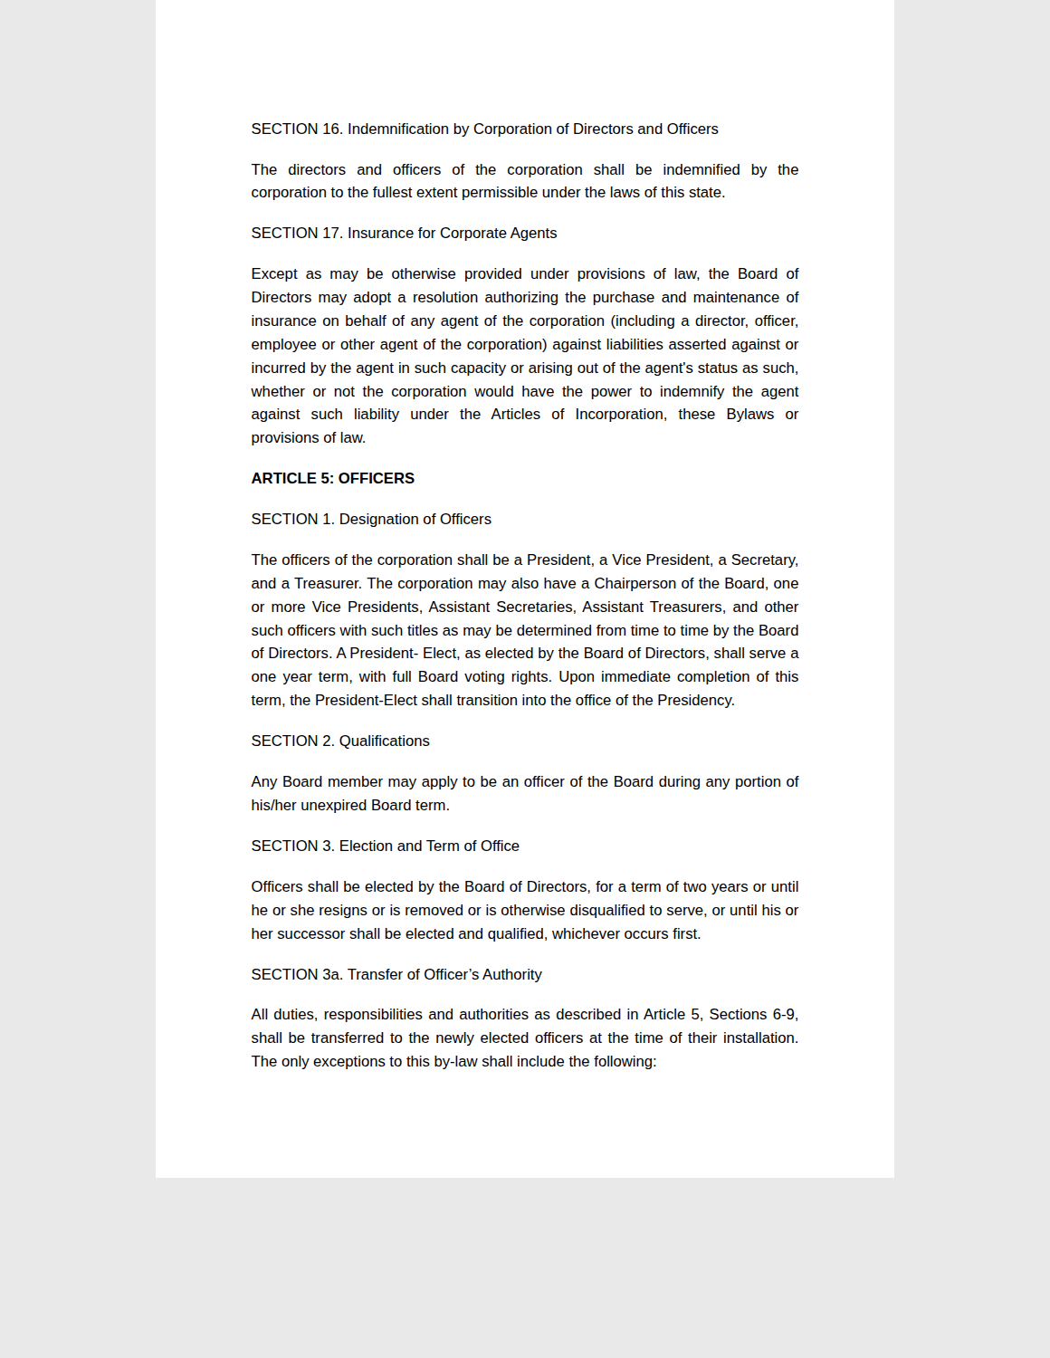SECTION 16. Indemnification by Corporation of Directors and Officers
The directors and officers of the corporation shall be indemnified by the corporation to the fullest extent permissible under the laws of this state.
SECTION 17. Insurance for Corporate Agents
Except as may be otherwise provided under provisions of law, the Board of Directors may adopt a resolution authorizing the purchase and maintenance of insurance on behalf of any agent of the corporation (including a director, officer, employee or other agent of the corporation) against liabilities asserted against or incurred by the agent in such capacity or arising out of the agent's status as such, whether or not the corporation would have the power to indemnify the agent against such liability under the Articles of Incorporation, these Bylaws or provisions of law.
ARTICLE 5: OFFICERS
SECTION 1. Designation of Officers
The officers of the corporation shall be a President, a Vice President, a Secretary, and a Treasurer. The corporation may also have a Chairperson of the Board, one or more Vice Presidents, Assistant Secretaries, Assistant Treasurers, and other such officers with such titles as may be determined from time to time by the Board of Directors. A President- Elect, as elected by the Board of Directors, shall serve a one year term, with full Board voting rights. Upon immediate completion of this term, the President-Elect shall transition into the office of the Presidency.
SECTION 2. Qualifications
Any Board member may apply to be an officer of the Board during any portion of his/her unexpired Board term.
SECTION 3. Election and Term of Office
Officers shall be elected by the Board of Directors, for a term of two years or until he or she resigns or is removed or is otherwise disqualified to serve, or until his or her successor shall be elected and qualified, whichever occurs first.
SECTION 3a. Transfer of Officer’s Authority
All duties, responsibilities and authorities as described in Article 5, Sections 6-9, shall be transferred to the newly elected officers at the time of their installation. The only exceptions to this by-law shall include the following: